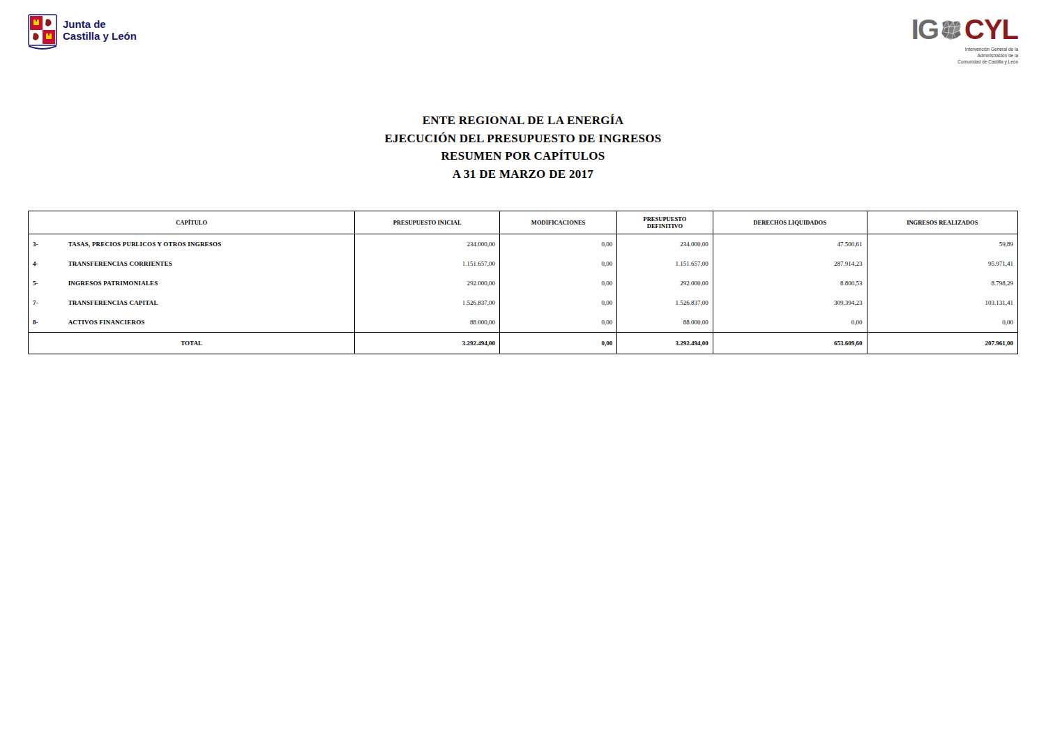Junta de
Castilla y León
IG CYL
Intervención General de la
Administración de la
Comunidad de Castilla y León
ENTE REGIONAL DE LA ENERGÍA
EJECUCIÓN DEL PRESUPUESTO DE INGRESOS
RESUMEN POR CAPÍTULOS
A 31 DE MARZO DE 2017
| CAPÍTULO | PRESUPUESTO INICIAL | MODIFICACIONES | PRESUPUESTO DEFINITIVO | DERECHOS LIQUIDADOS | INGRESOS REALIZADOS |
| --- | --- | --- | --- | --- | --- |
| 3- | TASAS, PRECIOS PUBLICOS Y OTROS INGRESOS | 234.000,00 | 0,00 | 234.000,00 | 47.500,61 | 59,89 |
| 4- | TRANSFERENCIAS CORRIENTES | 1.151.657,00 | 0,00 | 1.151.657,00 | 287.914,23 | 95.971,41 |
| 5- | INGRESOS PATRIMONIALES | 292.000,00 | 0,00 | 292.000,00 | 8.800,53 | 8.798,29 |
| 7- | TRANSFERENCIAS CAPITAL | 1.526.837,00 | 0,00 | 1.526.837,00 | 309.394,23 | 103.131,41 |
| 8- | ACTIVOS FINANCIEROS | 88.000,00 | 0,00 | 88.000,00 | 0,00 | 0,00 |
| TOTAL | 3.292.494,00 | 0,00 | 3.292.494,00 | 653.609,60 | 207.961,00 |